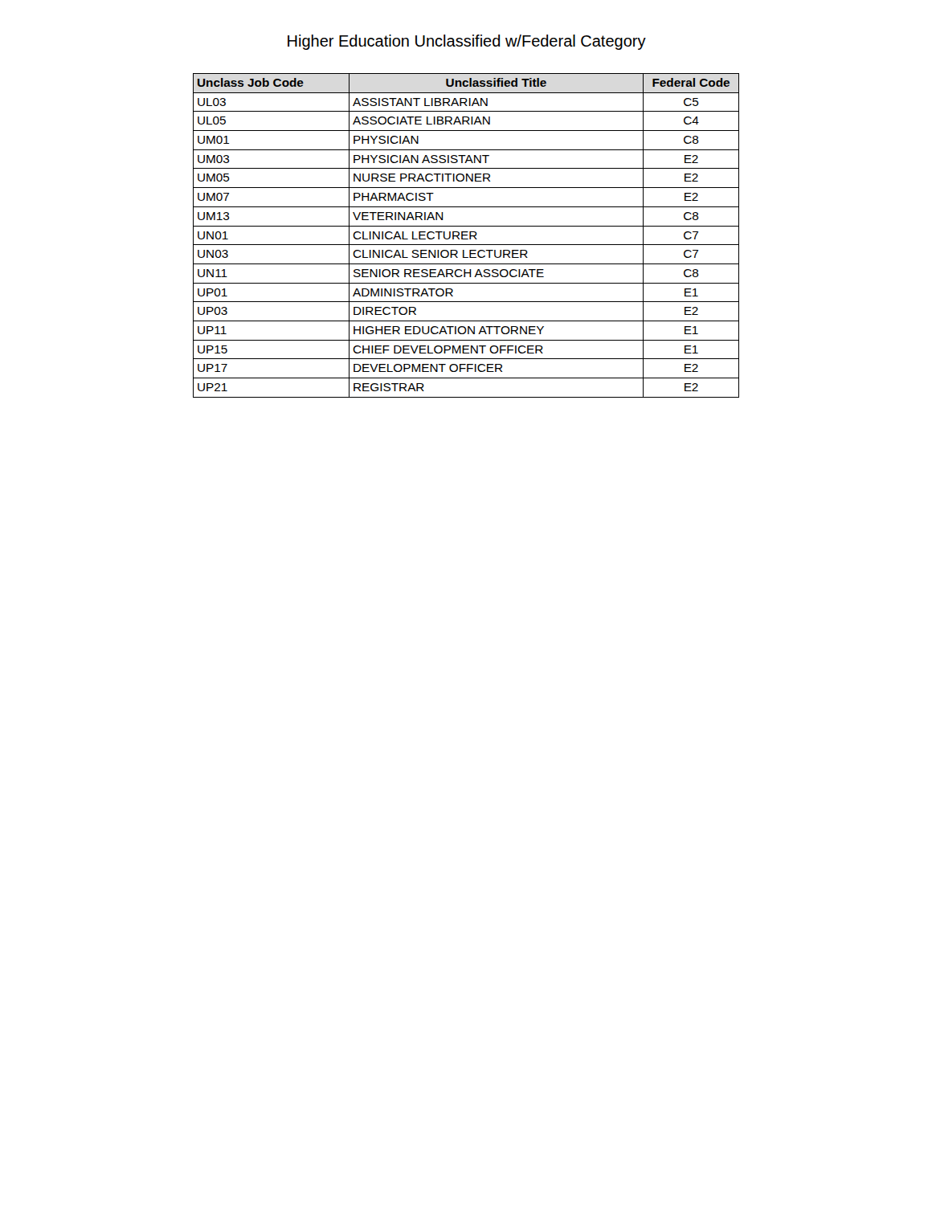Higher Education Unclassified w/Federal Category
| Unclass Job Code | Unclassified Title | Federal Code |
| --- | --- | --- |
| UL03 | ASSISTANT LIBRARIAN | C5 |
| UL05 | ASSOCIATE LIBRARIAN | C4 |
| UM01 | PHYSICIAN | C8 |
| UM03 | PHYSICIAN ASSISTANT | E2 |
| UM05 | NURSE PRACTITIONER | E2 |
| UM07 | PHARMACIST | E2 |
| UM13 | VETERINARIAN | C8 |
| UN01 | CLINICAL LECTURER | C7 |
| UN03 | CLINICAL SENIOR LECTURER | C7 |
| UN11 | SENIOR RESEARCH ASSOCIATE | C8 |
| UP01 | ADMINISTRATOR | E1 |
| UP03 | DIRECTOR | E2 |
| UP11 | HIGHER EDUCATION ATTORNEY | E1 |
| UP15 | CHIEF DEVELOPMENT OFFICER | E1 |
| UP17 | DEVELOPMENT OFFICER | E2 |
| UP21 | REGISTRAR | E2 |